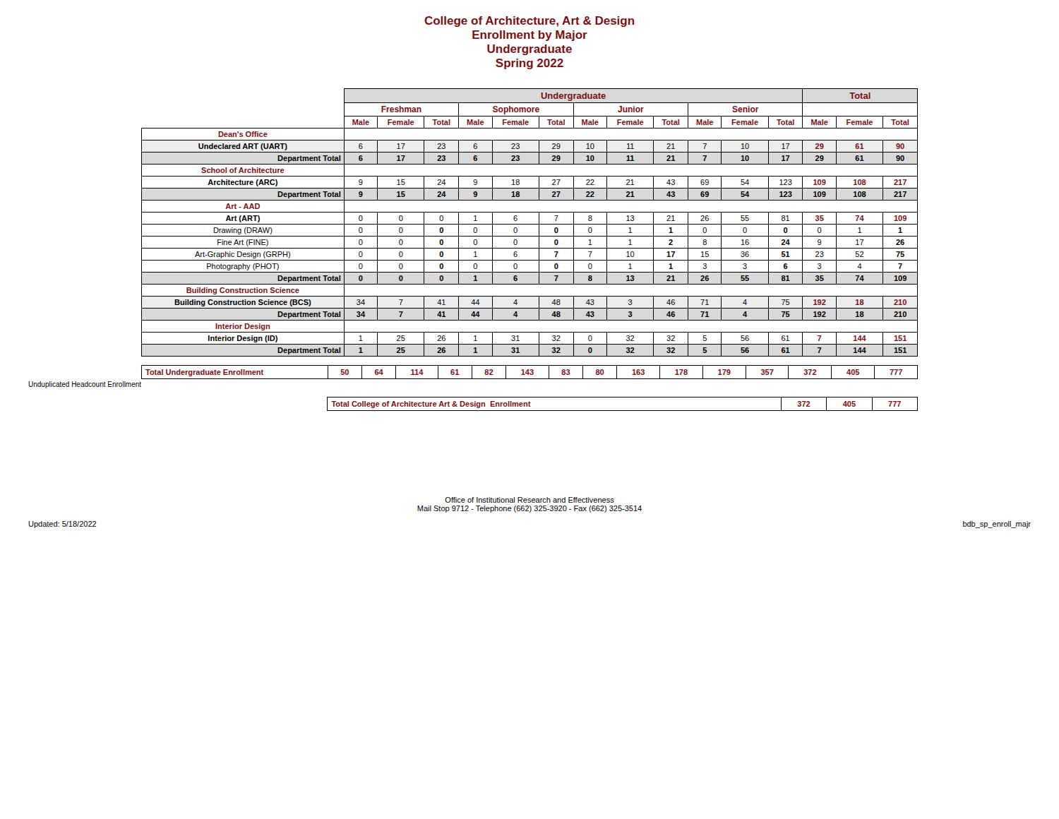College of Architecture, Art & Design
Enrollment by Major
Undergraduate
Spring 2022
| | Undergraduate | Total |
| --- | --- | --- |
| Freshman | Sophomore | Junior | Senior | |
| Male | Female | Total | Male | Female | Total | Male | Female | Total | Male | Female | Total | Male | Female | Total |
| Dean's Office | |
| Undeclared ART (UART) | 6 | 17 | 23 | 6 | 23 | 29 | 10 | 11 | 21 | 7 | 10 | 17 | 29 | 61 | 90 |
| Department Total | 6 | 17 | 23 | 6 | 23 | 29 | 10 | 11 | 21 | 7 | 10 | 17 | 29 | 61 | 90 |
| School of Architecture | |
| Architecture (ARC) | 9 | 15 | 24 | 9 | 18 | 27 | 22 | 21 | 43 | 69 | 54 | 123 | 109 | 108 | 217 |
| Department Total | 9 | 15 | 24 | 9 | 18 | 27 | 22 | 21 | 43 | 69 | 54 | 123 | 109 | 108 | 217 |
| Art - AAD | |
| Art (ART) | 0 | 0 | 0 | 1 | 6 | 7 | 8 | 13 | 21 | 26 | 55 | 81 | 35 | 74 | 109 |
| Drawing (DRAW) | 0 | 0 | 0 | 0 | 0 | 0 | 0 | 1 | 1 | 0 | 0 | 0 | 0 | 1 | 1 |
| Fine Art (FINE) | 0 | 0 | 0 | 0 | 0 | 0 | 1 | 1 | 2 | 8 | 16 | 24 | 9 | 17 | 26 |
| Art-Graphic Design (GRPH) | 0 | 0 | 0 | 1 | 6 | 7 | 7 | 10 | 17 | 15 | 36 | 51 | 23 | 52 | 75 |
| Photography (PHOT) | 0 | 0 | 0 | 0 | 0 | 0 | 0 | 1 | 1 | 3 | 3 | 6 | 3 | 4 | 7 |
| Department Total | 0 | 0 | 0 | 1 | 6 | 7 | 8 | 13 | 21 | 26 | 55 | 81 | 35 | 74 | 109 |
| Building Construction Science | |
| Building Construction Science (BCS) | 34 | 7 | 41 | 44 | 4 | 48 | 43 | 3 | 46 | 71 | 4 | 75 | 192 | 18 | 210 |
| Department Total | 34 | 7 | 41 | 44 | 4 | 48 | 43 | 3 | 46 | 71 | 4 | 75 | 192 | 18 | 210 |
| Interior Design | |
| Interior Design (ID) | 1 | 25 | 26 | 1 | 31 | 32 | 0 | 32 | 32 | 5 | 56 | 61 | 7 | 144 | 151 |
| Department Total | 1 | 25 | 26 | 1 | 31 | 32 | 0 | 32 | 32 | 5 | 56 | 61 | 7 | 144 | 151 |
| Total Undergraduate Enrollment | 50 | 64 | 114 | 61 | 82 | 143 | 83 | 80 | 163 | 178 | 179 | 357 | 372 | 405 | 777 |
Unduplicated Headcount Enrollment
| | Total College of Architecture Art & Design Enrollment | 372 | 405 | 777 |
Office of Institutional Research and Effectiveness
Mail Stop 9712 - Telephone (662) 325-3920 - Fax (662) 325-3514
Updated: 5/18/2022
bdb_sp_enroll_majr